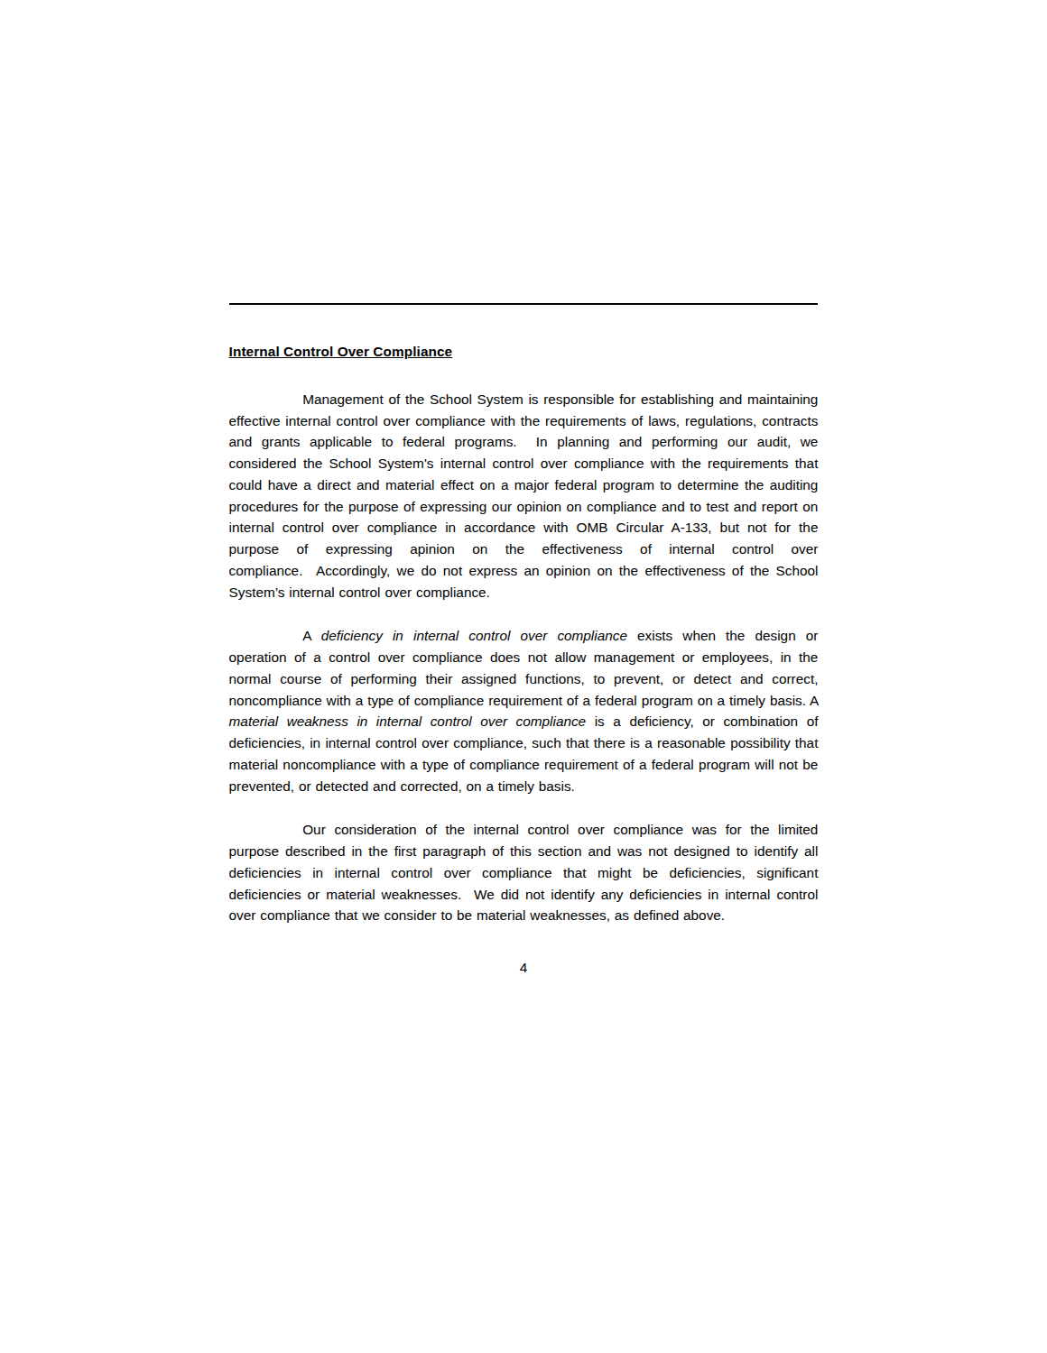Internal Control Over Compliance
Management of the School System is responsible for establishing and maintaining effective internal control over compliance with the requirements of laws, regulations, contracts and grants applicable to federal programs. In planning and performing our audit, we considered the School System's internal control over compliance with the requirements that could have a direct and material effect on a major federal program to determine the auditing procedures for the purpose of expressing our opinion on compliance and to test and report on internal control over compliance in accordance with OMB Circular A-133, but not for the purpose of expressing apinion on the effectiveness of internal control over compliance. Accordingly, we do not express an opinion on the effectiveness of the School System’s internal control over compliance.
A deficiency in internal control over compliance exists when the design or operation of a control over compliance does not allow management or employees, in the normal course of performing their assigned functions, to prevent, or detect and correct, noncompliance with a type of compliance requirement of a federal program on a timely basis. A material weakness in internal control over compliance is a deficiency, or combination of deficiencies, in internal control over compliance, such that there is a reasonable possibility that material noncompliance with a type of compliance requirement of a federal program will not be prevented, or detected and corrected, on a timely basis.
Our consideration of the internal control over compliance was for the limited purpose described in the first paragraph of this section and was not designed to identify all deficiencies in internal control over compliance that might be deficiencies, significant deficiencies or material weaknesses. We did not identify any deficiencies in internal control over compliance that we consider to be material weaknesses, as defined above.
4